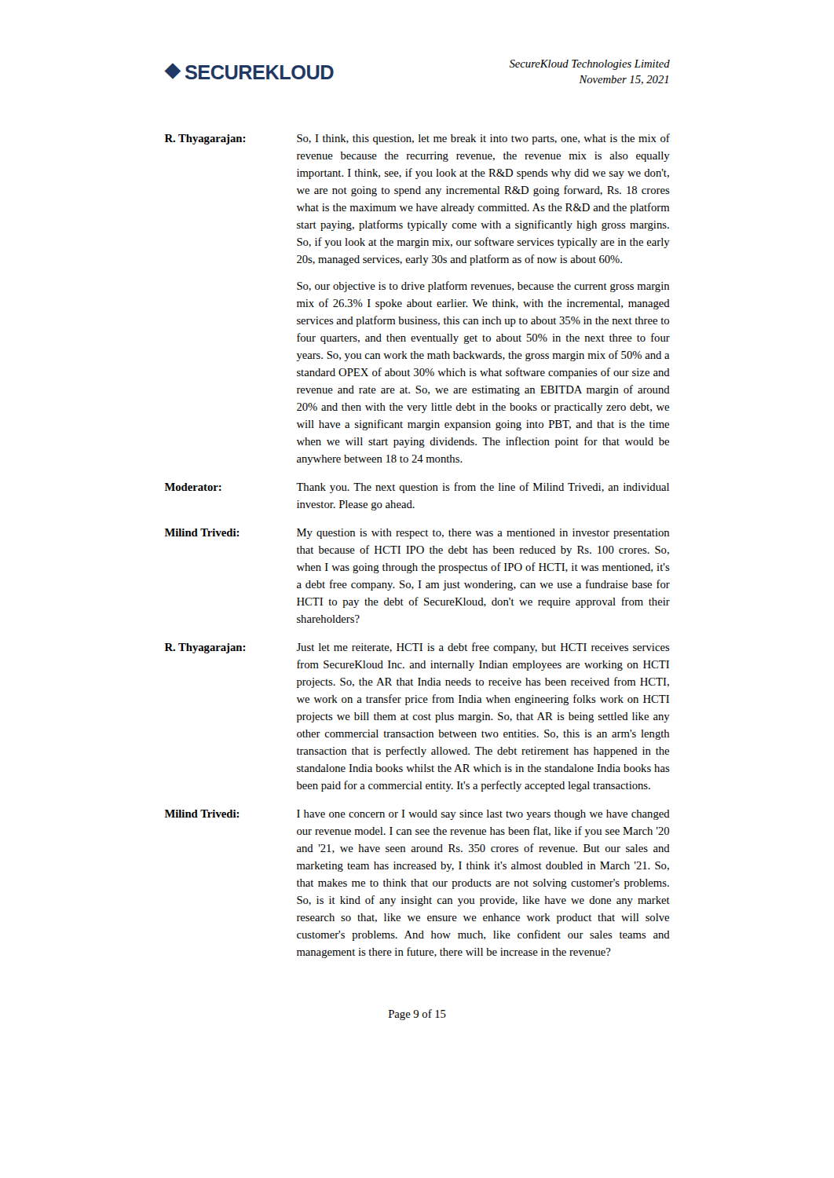⯁SECUREKLOUD
SecureKloud Technologies Limited
November 15, 2021
| R. Thyagarajan: | So, I think, this question, let me break it into two parts, one, what is the mix of revenue because the recurring revenue, the revenue mix is also equally important. I think, see, if you look at the R&D spends why did we say we don't, we are not going to spend any incremental R&D going forward, Rs. 18 crores what is the maximum we have already committed. As the R&D and the platform start paying, platforms typically come with a significantly high gross margins. So, if you look at the margin mix, our software services typically are in the early 20s, managed services, early 30s and platform as of now is about 60%. So, our objective is to drive platform revenues, because the current gross margin mix of 26.3% I spoke about earlier. We think, with the incremental, managed services and platform business, this can inch up to about 35% in the next three to four quarters, and then eventually get to about 50% in the next three to four years. So, you can work the math backwards, the gross margin mix of 50% and a standard OPEX of about 30% which is what software companies of our size and revenue and rate are at. So, we are estimating an EBITDA margin of around 20% and then with the very little debt in the books or practically zero debt, we will have a significant margin expansion going into PBT, and that is the time when we will start paying dividends. The inflection point for that would be anywhere between 18 to 24 months. |
| Moderator: | Thank you. The next question is from the line of Milind Trivedi, an individual investor. Please go ahead. |
| Milind Trivedi: | My question is with respect to, there was a mentioned in investor presentation that because of HCTI IPO the debt has been reduced by Rs. 100 crores. So, when I was going through the prospectus of IPO of HCTI, it was mentioned, it's a debt free company. So, I am just wondering, can we use a fundraise base for HCTI to pay the debt of SecureKloud, don't we require approval from their shareholders? |
| R. Thyagarajan: | Just let me reiterate, HCTI is a debt free company, but HCTI receives services from SecureKloud Inc. and internally Indian employees are working on HCTI projects. So, the AR that India needs to receive has been received from HCTI, we work on a transfer price from India when engineering folks work on HCTI projects we bill them at cost plus margin. So, that AR is being settled like any other commercial transaction between two entities. So, this is an arm's length transaction that is perfectly allowed. The debt retirement has happened in the standalone India books whilst the AR which is in the standalone India books has been paid for a commercial entity. It's a perfectly accepted legal transactions. |
| Milind Trivedi: | I have one concern or I would say since last two years though we have changed our revenue model. I can see the revenue has been flat, like if you see March '20 and '21, we have seen around Rs. 350 crores of revenue. But our sales and marketing team has increased by, I think it's almost doubled in March '21. So, that makes me to think that our products are not solving customer's problems. So, is it kind of any insight can you provide, like have we done any market research so that, like we ensure we enhance work product that will solve customer's problems. And how much, like confident our sales teams and management is there in future, there will be increase in the revenue? |
Page 9 of 15